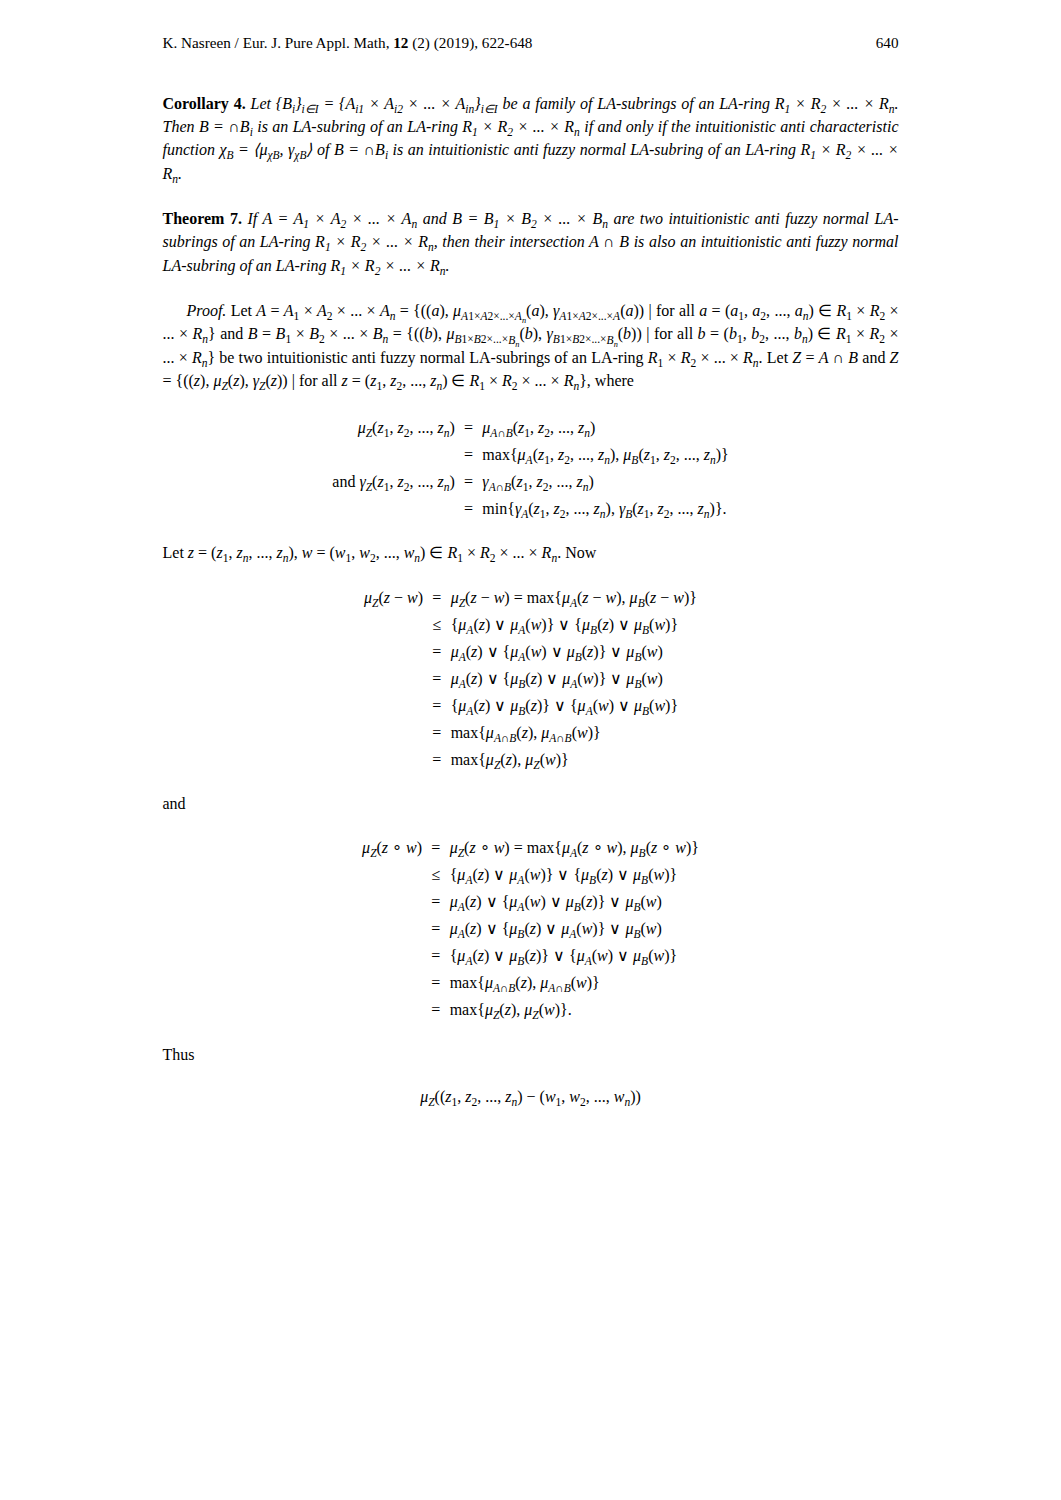K. Nasreen / Eur. J. Pure Appl. Math, 12 (2) (2019), 622-648 640
Corollary 4. Let {Bi}i∈I = {Ai1 × Ai2 × ... × Ain}i∈I be a family of LA-subrings of an LA-ring R1 × R2 × ... × Rn. Then B = ∩Bi is an LA-subring of an LA-ring R1 × R2 × ... × Rn if and only if the intuitionistic anti characteristic function χB = ⟨μχB, γχB⟩ of B = ∩Bi is an intuitionistic anti fuzzy normal LA-subring of an LA-ring R1 × R2 × ... × Rn.
Theorem 7. If A = A1 × A2 × ... × An and B = B1 × B2 × ... × Bn are two intuitionistic anti fuzzy normal LA-subrings of an LA-ring R1 × R2 × ... × Rn, then their intersection A ∩ B is also an intuitionistic anti fuzzy normal LA-subring of an LA-ring R1 × R2 × ... × Rn.
Proof. Let A = A1 × A2 × ... × An = {((a), μA1×A2×...×An(a), γA1×A2×...×A(a)) | for all a = (a1, a2, ..., an) ∈ R1 × R2 × ... × Rn} and B = B1 × B2 × ... × Bn = {((b), μB1×B2×...×Bn(b), γB1×B2×...×Bn(b)) | for all b = (b1, b2, ..., bn) ∈ R1 × R2 × ... × Rn} be two intuitionistic anti fuzzy normal LA-subrings of an LA-ring R1 × R2 × ... × Rn. Let Z = A ∩ B and Z = {((z), μZ(z), γZ(z)) | for all z = (z1, z2, ..., zn) ∈ R1 × R2 × ... × Rn}, where
| μ Z ( z 1 , z 2 , ..., z n ) | = | μ A ∩ B ( z 1 , z 2 , ..., z n ) |
| | = | max { μ A ( z 1 , z 2 , ..., z n ), μ B ( z 1 , z 2 , ..., z n )} |
| and γ Z ( z 1 , z 2 , ..., z n ) | = | γ A ∩ B ( z 1 , z 2 , ..., z n ) |
| | = | min { γ A ( z 1 , z 2 , ..., z n ), γ B ( z 1 , z 2 , ..., z n )}. |
Let z = (z1, zn, ..., zn), w = (w1, w2, ..., wn) ∈ R1 × R2 × ... × Rn. Now
| μ Z ( z − w ) | = | μ Z ( z − w ) = max { μ A ( z − w ), μ B ( z − w )} |
| | ≤ | { μ A ( z ) ∨ μ A ( w )} ∨ { μ B ( z ) ∨ μ B ( w )} |
| | = | μ A ( z ) ∨ { μ A ( w ) ∨ μ B ( z )} ∨ μ B ( w ) |
| | = | μ A ( z ) ∨ { μ B ( z ) ∨ μ A ( w )} ∨ μ B ( w ) |
| | = | { μ A ( z ) ∨ μ B ( z )} ∨ { μ A ( w ) ∨ μ B ( w )} |
| | = | max { μ A ∩ B ( z ), μ A ∩ B ( w )} |
| | = | max { μ Z ( z ), μ Z ( w )} |
and
| μ Z ( z ∘ w ) | = | μ Z ( z ∘ w ) = max { μ A ( z ∘ w ), μ B ( z ∘ w )} |
| | ≤ | { μ A ( z ) ∨ μ A ( w )} ∨ { μ B ( z ) ∨ μ B ( w )} |
| | = | μ A ( z ) ∨ { μ A ( w ) ∨ μ B ( z )} ∨ μ B ( w ) |
| | = | μ A ( z ) ∨ { μ B ( z ) ∨ μ A ( w )} ∨ μ B ( w ) |
| | = | { μ A ( z ) ∨ μ B ( z )} ∨ { μ A ( w ) ∨ μ B ( w )} |
| | = | max { μ A ∩ B ( z ), μ A ∩ B ( w )} |
| | = | max { μ Z ( z ), μ Z ( w )}. |
Thus
μZ((z1, z2, ..., zn) − (w1, w2, ..., wn))